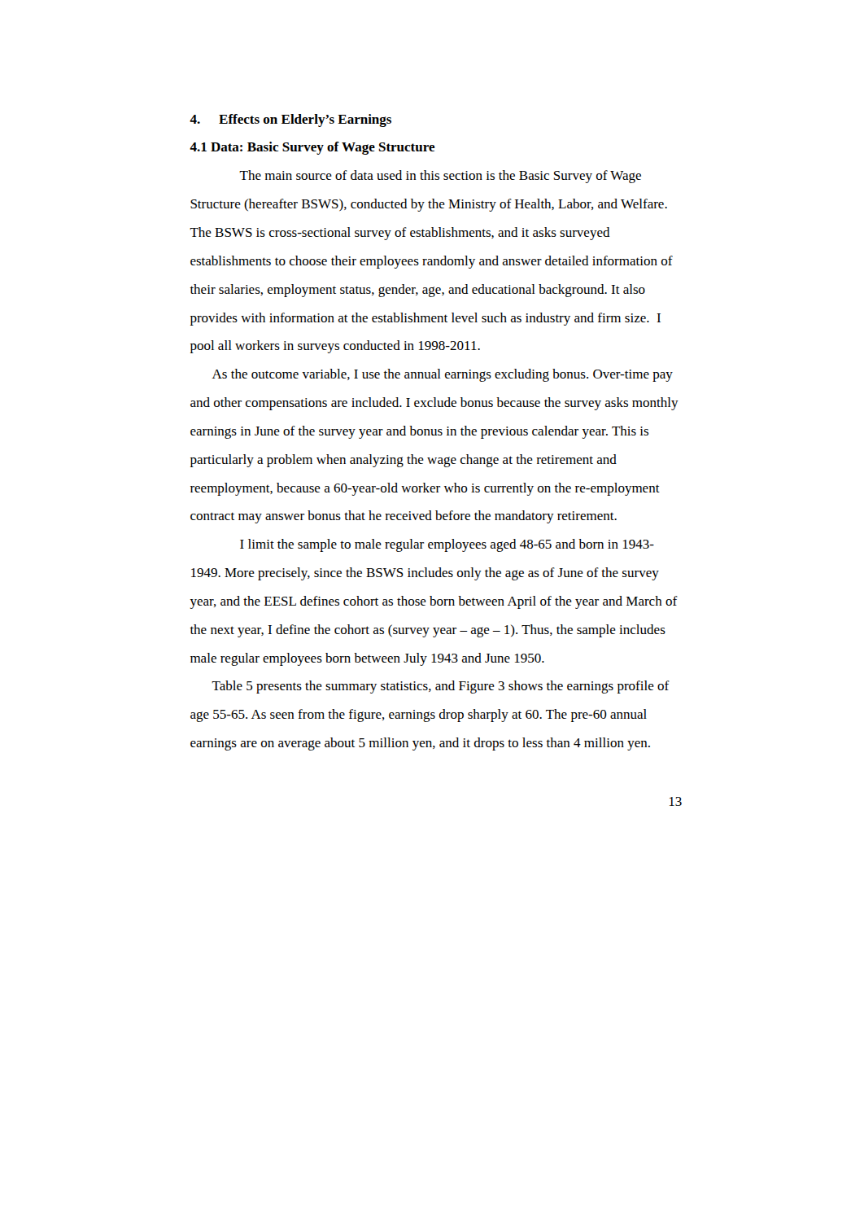4. Effects on Elderly’s Earnings
4.1 Data: Basic Survey of Wage Structure
The main source of data used in this section is the Basic Survey of Wage Structure (hereafter BSWS), conducted by the Ministry of Health, Labor, and Welfare. The BSWS is cross-sectional survey of establishments, and it asks surveyed establishments to choose their employees randomly and answer detailed information of their salaries, employment status, gender, age, and educational background. It also provides with information at the establishment level such as industry and firm size. I pool all workers in surveys conducted in 1998-2011.
As the outcome variable, I use the annual earnings excluding bonus. Over-time pay and other compensations are included. I exclude bonus because the survey asks monthly earnings in June of the survey year and bonus in the previous calendar year. This is particularly a problem when analyzing the wage change at the retirement and reemployment, because a 60-year-old worker who is currently on the re-employment contract may answer bonus that he received before the mandatory retirement.
I limit the sample to male regular employees aged 48-65 and born in 1943-1949. More precisely, since the BSWS includes only the age as of June of the survey year, and the EESL defines cohort as those born between April of the year and March of the next year, I define the cohort as (survey year – age – 1). Thus, the sample includes male regular employees born between July 1943 and June 1950.
Table 5 presents the summary statistics, and Figure 3 shows the earnings profile of age 55-65. As seen from the figure, earnings drop sharply at 60. The pre-60 annual earnings are on average about 5 million yen, and it drops to less than 4 million yen.
13